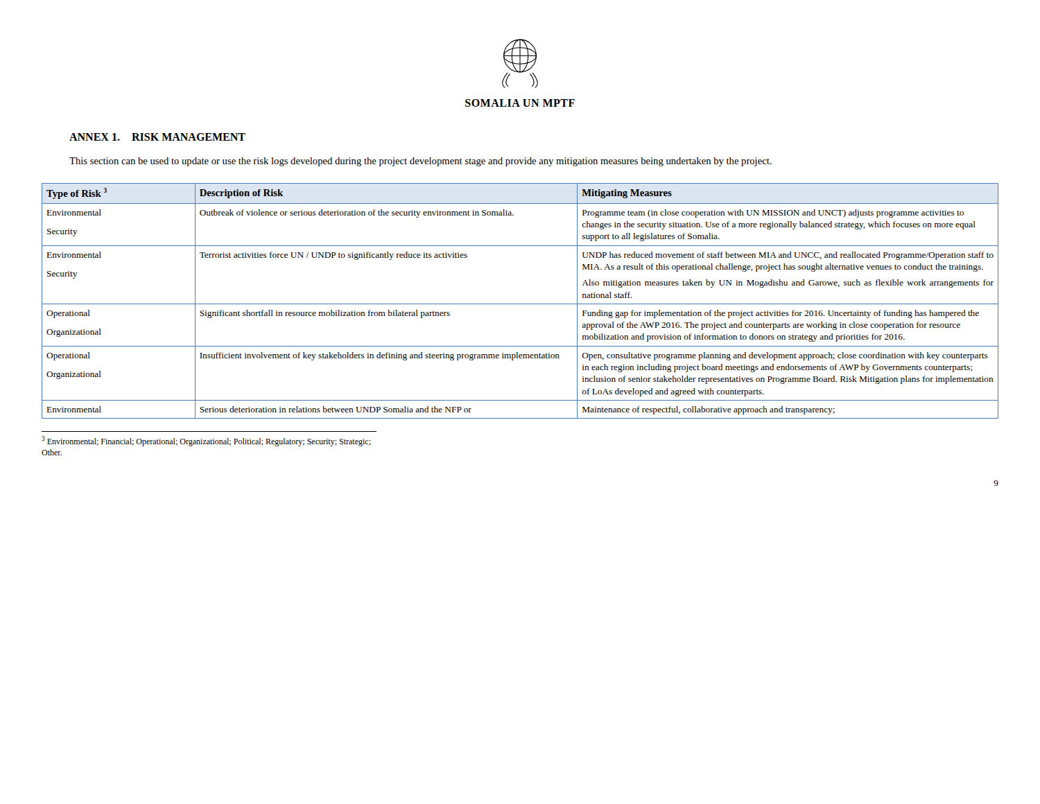SOMALIA UN MPTF
ANNEX 1. RISK MANAGEMENT
This section can be used to update or use the risk logs developed during the project development stage and provide any mitigation measures being undertaken by the project.
| Type of Risk 3 | Description of Risk | Mitigating Measures |
| --- | --- | --- |
| Environmental Security | Outbreak of violence or serious deterioration of the security environment in Somalia. | Programme team (in close cooperation with UN MISSION and UNCT) adjusts programme activities to changes in the security situation. Use of a more regionally balanced strategy, which focuses on more equal support to all legislatures of Somalia. |
| Environmental Security | Terrorist activities force UN / UNDP to significantly reduce its activities | UNDP has reduced movement of staff between MIA and UNCC, and reallocated Programme/Operation staff to MIA. As a result of this operational challenge, project has sought alternative venues to conduct the trainings. Also mitigation measures taken by UN in Mogadishu and Garowe, such as flexible work arrangements for national staff. |
| Operational Organizational | Significant shortfall in resource mobilization from bilateral partners | Funding gap for implementation of the project activities for 2016. Uncertainty of funding has hampered the approval of the AWP 2016. The project and counterparts are working in close cooperation for resource mobilization and provision of information to donors on strategy and priorities for 2016. |
| Operational Organizational | Insufficient involvement of key stakeholders in defining and steering programme implementation | Open, consultative programme planning and development approach; close coordination with key counterparts in each region including project board meetings and endorsements of AWP by Governments counterparts; inclusion of senior stakeholder representatives on Programme Board. Risk Mitigation plans for implementation of LoAs developed and agreed with counterparts. |
| Environmental | Serious deterioration in relations between UNDP Somalia and the NFP or | Maintenance of respectful, collaborative approach and transparency; |
3 Environmental; Financial; Operational; Organizational; Political; Regulatory; Security; Strategic; Other.
9